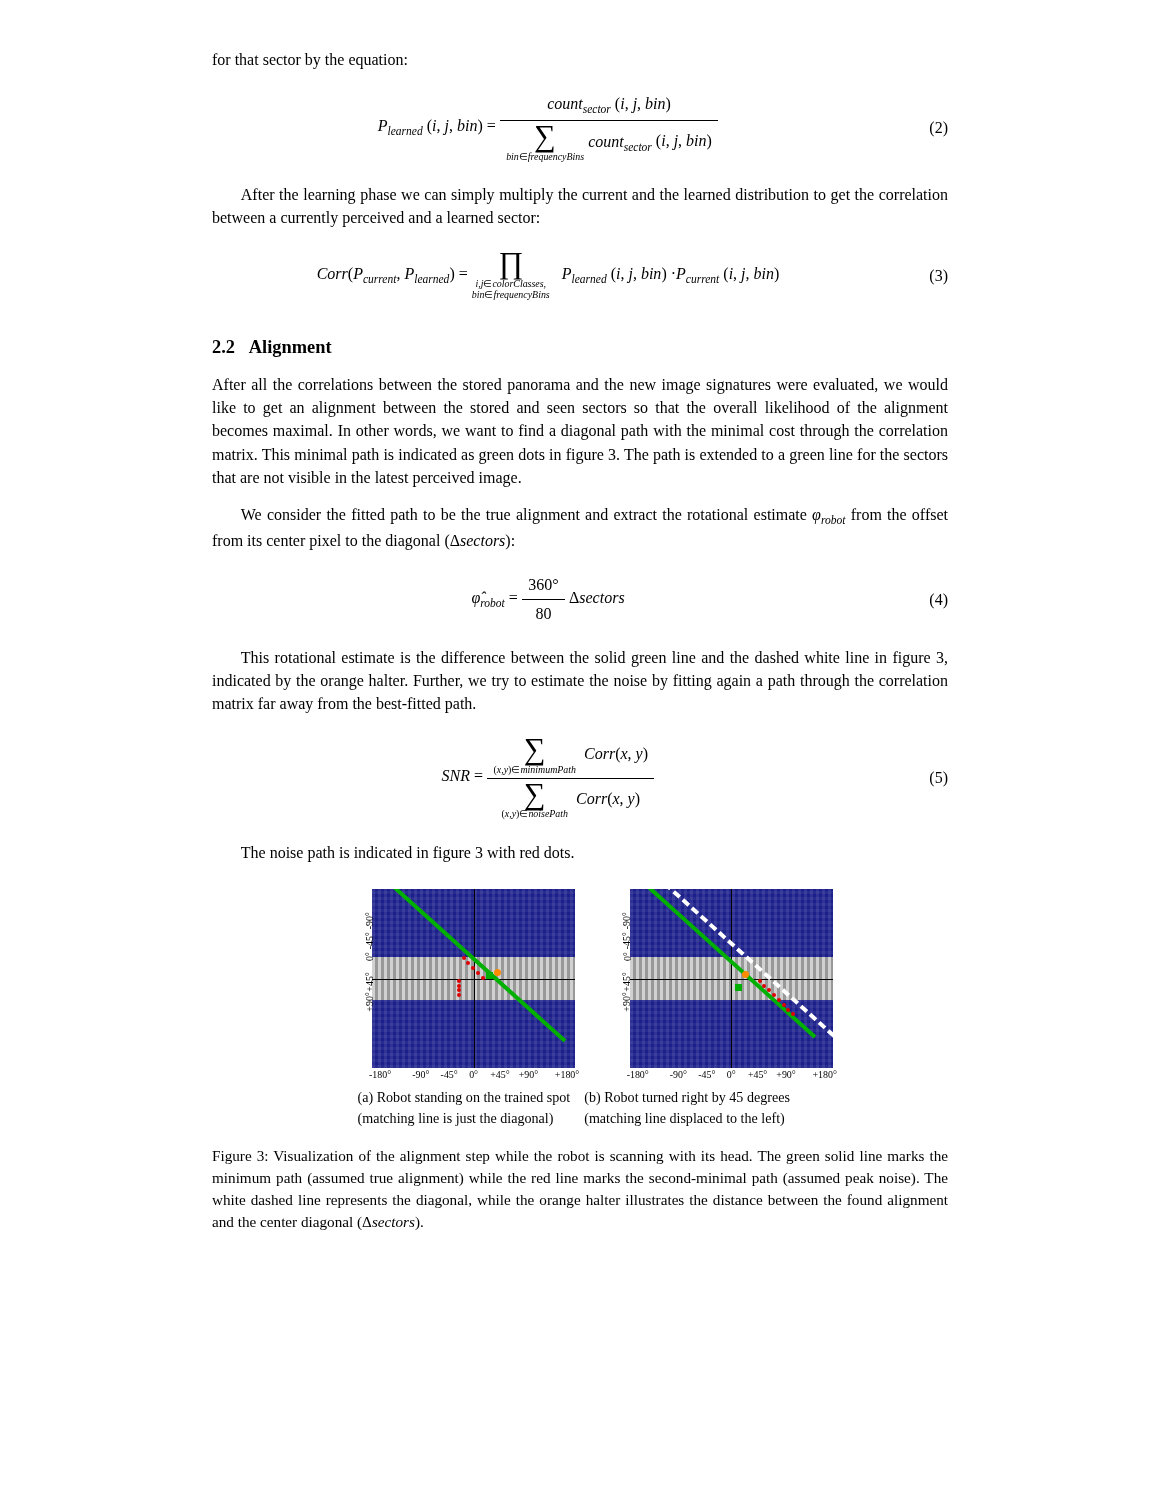for that sector by the equation:
Plearned (i, j, bin) = countsector (i, j, bin) ∑ bin∈frequencyBins countsector (i, j, bin)
(2)
After the learning phase we can simply multiply the current and the learned distribution to get the correlation between a currently perceived and a learned sector:
Corr(Pcurrent, Plearned) = ∏ i,j∈colorClasses, bin∈frequencyBins Plearned (i, j, bin) ·Pcurrent (i, j, bin)
(3)
2.2 Alignment
After all the correlations between the stored panorama and the new image signatures were evaluated, we would like to get an alignment between the stored and seen sectors so that the overall likelihood of the alignment becomes maximal. In other words, we want to find a diagonal path with the minimal cost through the correlation matrix. This minimal path is indicated as green dots in figure 3. The path is extended to a green line for the sectors that are not visible in the latest perceived image.
We consider the fitted path to be the true alignment and extract the rotational estimate φrobot from the offset from its center pixel to the diagonal (Δsectors):
φ̂robot = 360° 80 Δsectors
(4)
This rotational estimate is the difference between the solid green line and the dashed white line in figure 3, indicated by the orange halter. Further, we try to estimate the noise by fitting again a path through the correlation matrix far away from the best-fitted path.
SNR = ∑ (x,y)∈minimumPath Corr(x, y) ∑ (x,y)∈noisePath Corr(x, y)
(5)
The noise path is indicated in figure 3 with red dots.
-90° -45° 0° +45° +90°
-180° -90° -45° 0° +45° +90° +180°
-90° -45° 0° +45° +90°
-180° -90° -45° 0° +45° +90° +180°
(a) Robot standing on the trained spot (matching line is just the diagonal)
(b) Robot turned right by 45 degrees (matching line displaced to the left)
Figure 3: Visualization of the alignment step while the robot is scanning with its head. The green solid line marks the minimum path (assumed true alignment) while the red line marks the second-minimal path (assumed peak noise). The white dashed line represents the diagonal, while the orange halter illustrates the distance between the found alignment and the center diagonal (Δsectors).